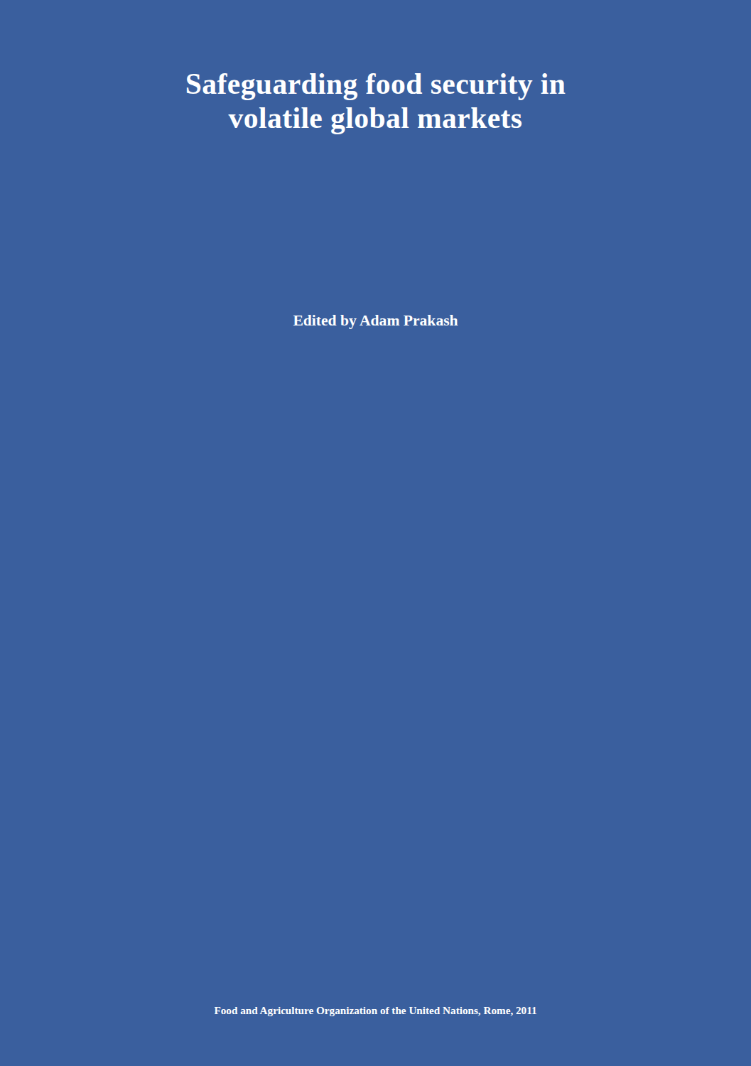Safeguarding food security in volatile global markets
Edited by Adam Prakash
Food and Agriculture Organization of the United Nations, Rome, 2011